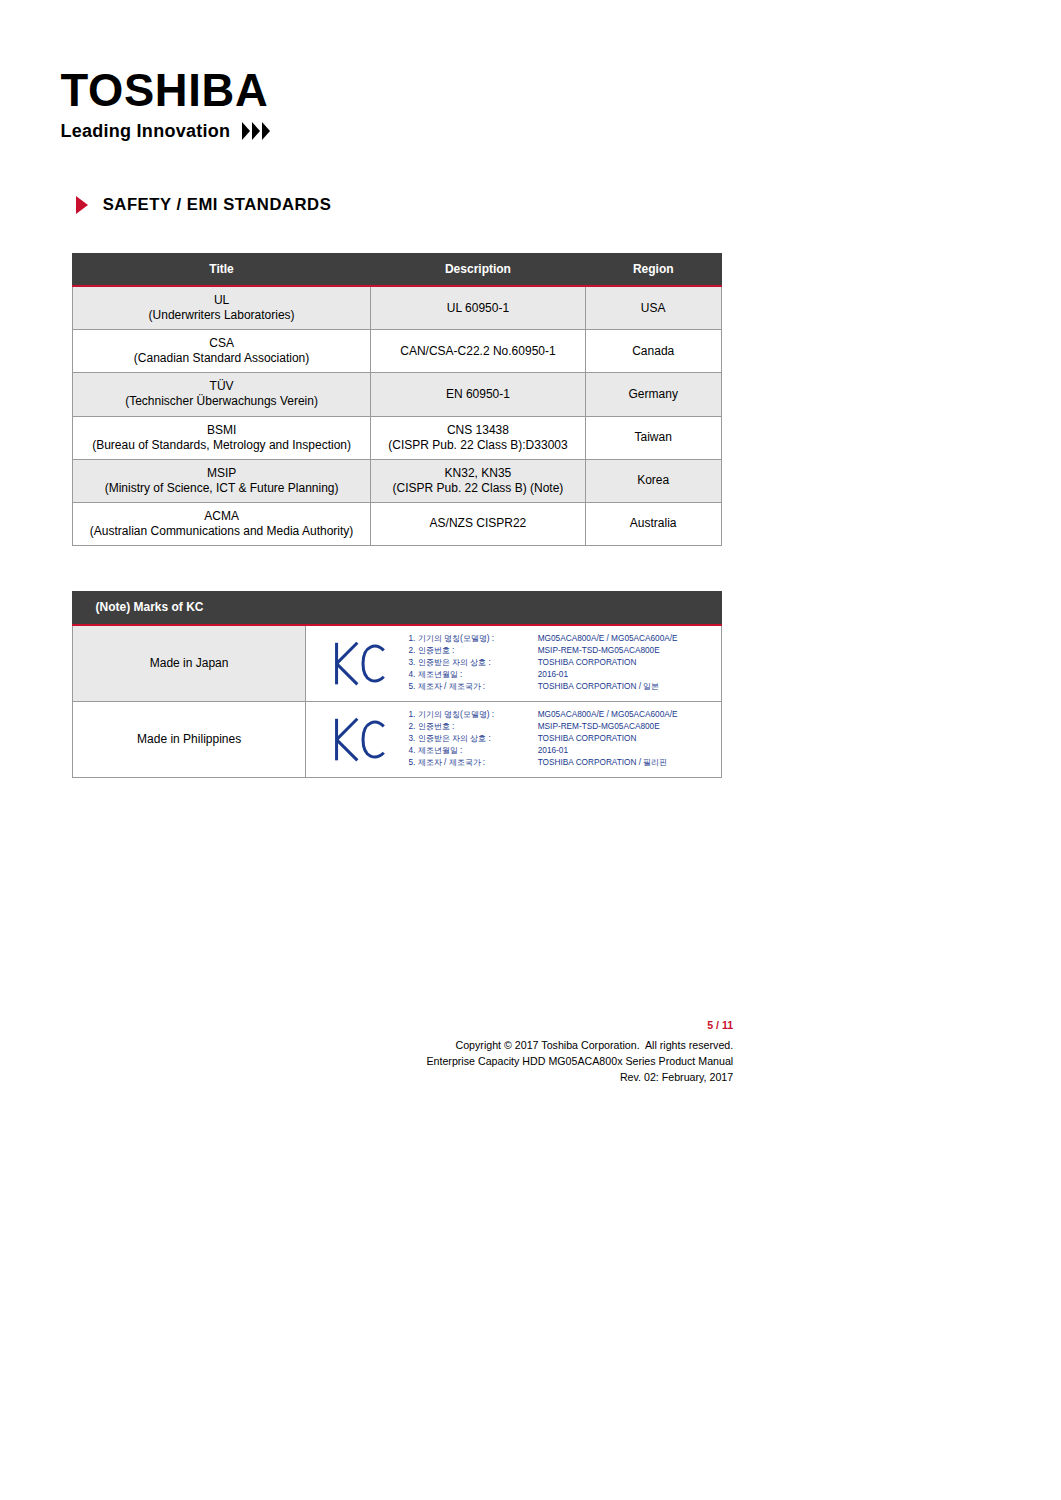TOSHIBA
Leading Innovation
SAFETY / EMI STANDARDS
| Title | Description | Region |
| --- | --- | --- |
| UL (Underwriters Laboratories) | UL 60950-1 | USA |
| CSA (Canadian Standard Association) | CAN/CSA-C22.2 No.60950-1 | Canada |
| TÜV (Technischer Überwachungs Verein) | EN 60950-1 | Germany |
| BSMI (Bureau of Standards, Metrology and Inspection) | CNS 13438 (CISPR Pub. 22 Class B):D33003 | Taiwan |
| MSIP (Ministry of Science, ICT & Future Planning) | KN32, KN35 (CISPR Pub. 22 Class B) (Note) | Korea |
| ACMA (Australian Communications and Media Authority) | AS/NZS CISPR22 | Australia |
| (Note) Marks of KC |
| --- |
| Made in Japan | 1. 기기의 명칭(모델명) : MG05ACA800A/E / MG05ACA600A/E 2. 인증번호 : MSIP-REM-TSD-MG05ACA800E 3. 인증받은 자의 상호 : TOSHIBA CORPORATION 4. 제조년월일 : 2016-01 5. 제조자 / 제조국가 : TOSHIBA CORPORATION / 일본 |
| Made in Philippines | 1. 기기의 명칭(모델명) : MG05ACA800A/E / MG05ACA600A/E 2. 인증번호 : MSIP-REM-TSD-MG05ACA800E 3. 인증받은 자의 상호 : TOSHIBA CORPORATION 4. 제조년월일 : 2016-01 5. 제조자 / 제조국가 : TOSHIBA CORPORATION / 필리핀 |
5 / 11
Copyright © 2017 Toshiba Corporation. All rights reserved.
Enterprise Capacity HDD MG05ACA800x Series Product Manual
Rev. 02: February, 2017